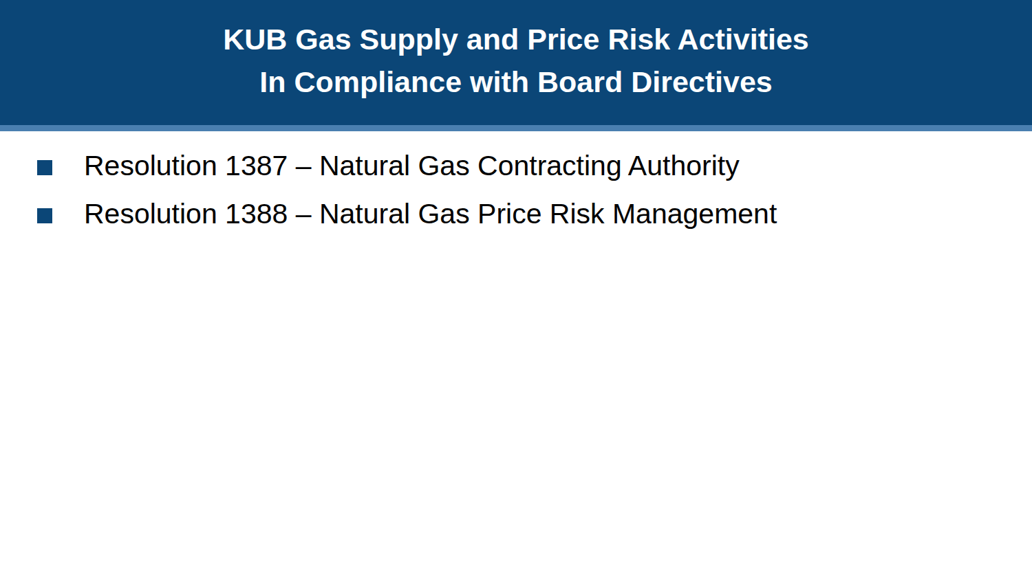KUB Gas Supply and Price Risk Activities
In Compliance with Board Directives
Resolution 1387 – Natural Gas Contracting Authority
Resolution 1388 – Natural Gas Price Risk Management